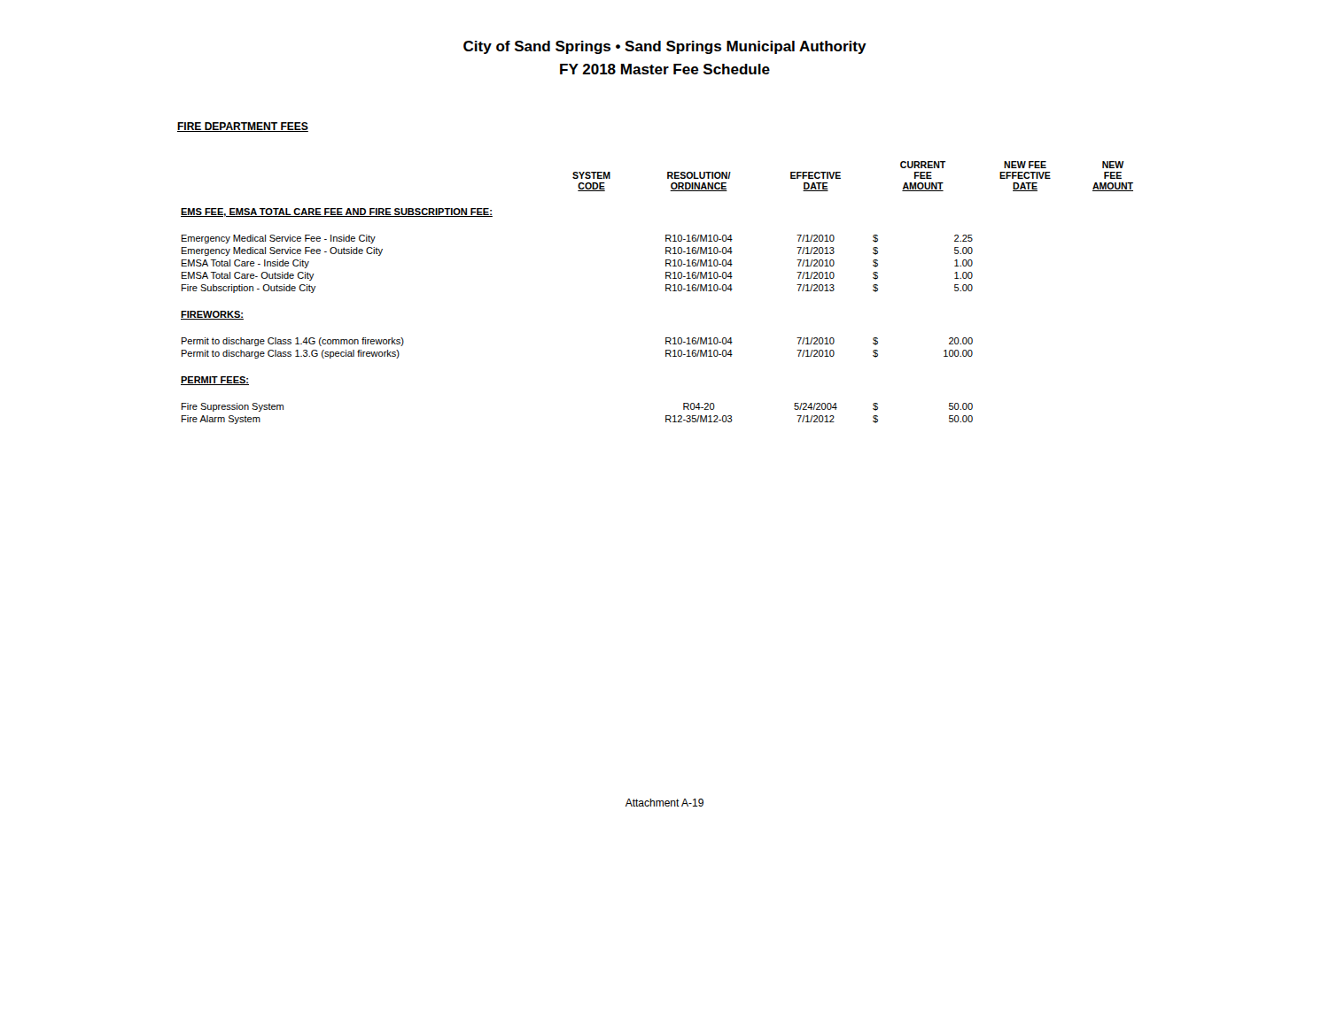City of Sand Springs • Sand Springs Municipal Authority
FY 2018 Master Fee Schedule
FIRE DEPARTMENT FEES
| | SYSTEM CODE | RESOLUTION/ ORDINANCE | EFFECTIVE DATE | CURRENT FEE AMOUNT | NEW FEE EFFECTIVE DATE | NEW FEE AMOUNT |
| --- | --- | --- | --- | --- | --- | --- |
| EMS FEE, EMSA TOTAL CARE FEE AND FIRE SUBSCRIPTION FEE: |
| Emergency Medical Service Fee - Inside City | | R10-16/M10-04 | 7/1/2010 | $ 2.25 | | |
| Emergency Medical Service Fee - Outside City | | R10-16/M10-04 | 7/1/2013 | $ 5.00 | | |
| EMSA Total Care - Inside City | | R10-16/M10-04 | 7/1/2010 | $ 1.00 | | |
| EMSA Total Care- Outside City | | R10-16/M10-04 | 7/1/2010 | $ 1.00 | | |
| Fire Subscription - Outside City | | R10-16/M10-04 | 7/1/2013 | $ 5.00 | | |
| FIREWORKS: |
| Permit to discharge Class 1.4G (common fireworks) | | R10-16/M10-04 | 7/1/2010 | $ 20.00 | | |
| Permit to discharge Class 1.3.G (special fireworks) | | R10-16/M10-04 | 7/1/2010 | $ 100.00 | | |
| PERMIT FEES: |
| Fire Supression System | | R04-20 | 5/24/2004 | $ 50.00 | | |
| Fire Alarm System | | R12-35/M12-03 | 7/1/2012 | $ 50.00 | | |
Attachment A-19